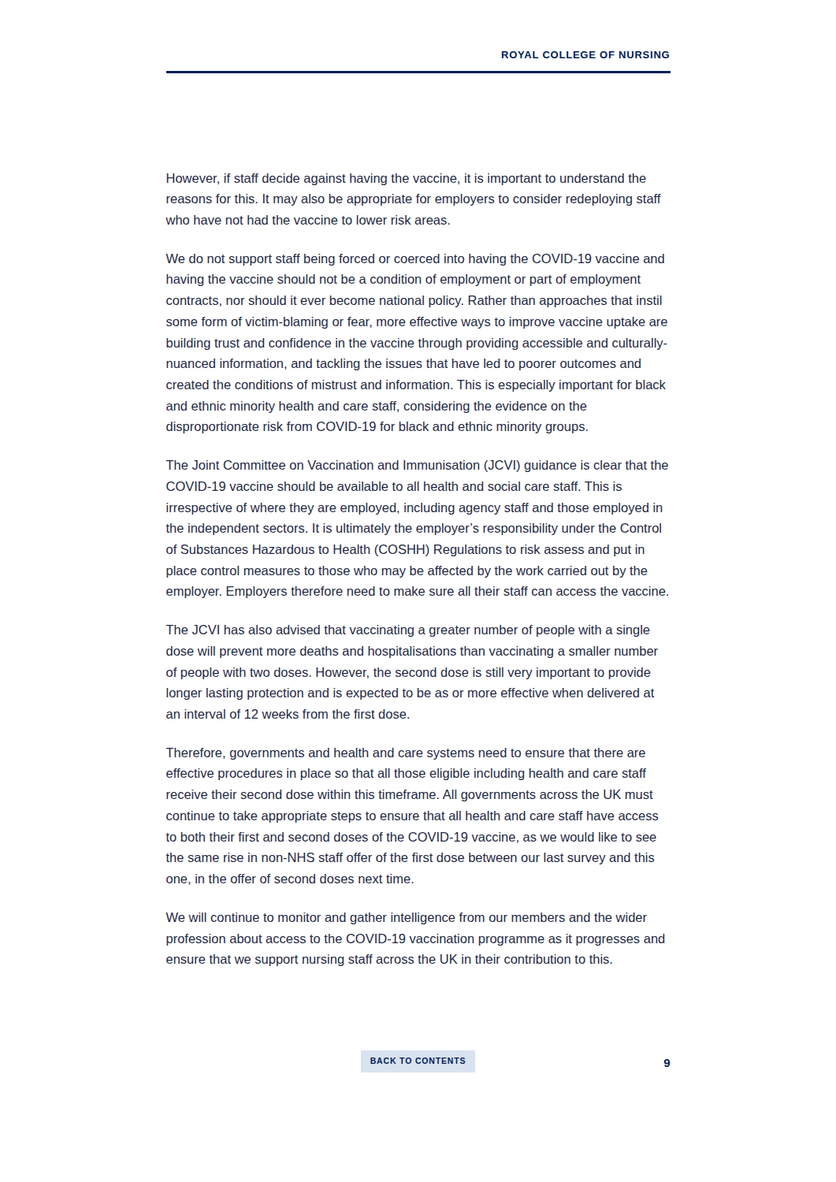Royal College of Nursing
However, if staff decide against having the vaccine, it is important to understand the reasons for this. It may also be appropriate for employers to consider redeploying staff who have not had the vaccine to lower risk areas.
We do not support staff being forced or coerced into having the COVID-19 vaccine and having the vaccine should not be a condition of employment or part of employment contracts, nor should it ever become national policy. Rather than approaches that instil some form of victim-blaming or fear, more effective ways to improve vaccine uptake are building trust and confidence in the vaccine through providing accessible and culturally-nuanced information, and tackling the issues that have led to poorer outcomes and created the conditions of mistrust and information. This is especially important for black and ethnic minority health and care staff, considering the evidence on the disproportionate risk from COVID-19 for black and ethnic minority groups.
The Joint Committee on Vaccination and Immunisation (JCVI) guidance is clear that the COVID-19 vaccine should be available to all health and social care staff. This is irrespective of where they are employed, including agency staff and those employed in the independent sectors. It is ultimately the employer’s responsibility under the Control of Substances Hazardous to Health (COSHH) Regulations to risk assess and put in place control measures to those who may be affected by the work carried out by the employer. Employers therefore need to make sure all their staff can access the vaccine.
The JCVI has also advised that vaccinating a greater number of people with a single dose will prevent more deaths and hospitalisations than vaccinating a smaller number of people with two doses. However, the second dose is still very important to provide longer lasting protection and is expected to be as or more effective when delivered at an interval of 12 weeks from the first dose.
Therefore, governments and health and care systems need to ensure that there are effective procedures in place so that all those eligible including health and care staff receive their second dose within this timeframe. All governments across the UK must continue to take appropriate steps to ensure that all health and care staff have access to both their first and second doses of the COVID-19 vaccine, as we would like to see the same rise in non-NHS staff offer of the first dose between our last survey and this one, in the offer of second doses next time.
We will continue to monitor and gather intelligence from our members and the wider profession about access to the COVID-19 vaccination programme as it progresses and ensure that we support nursing staff across the UK in their contribution to this.
Back to contents 9